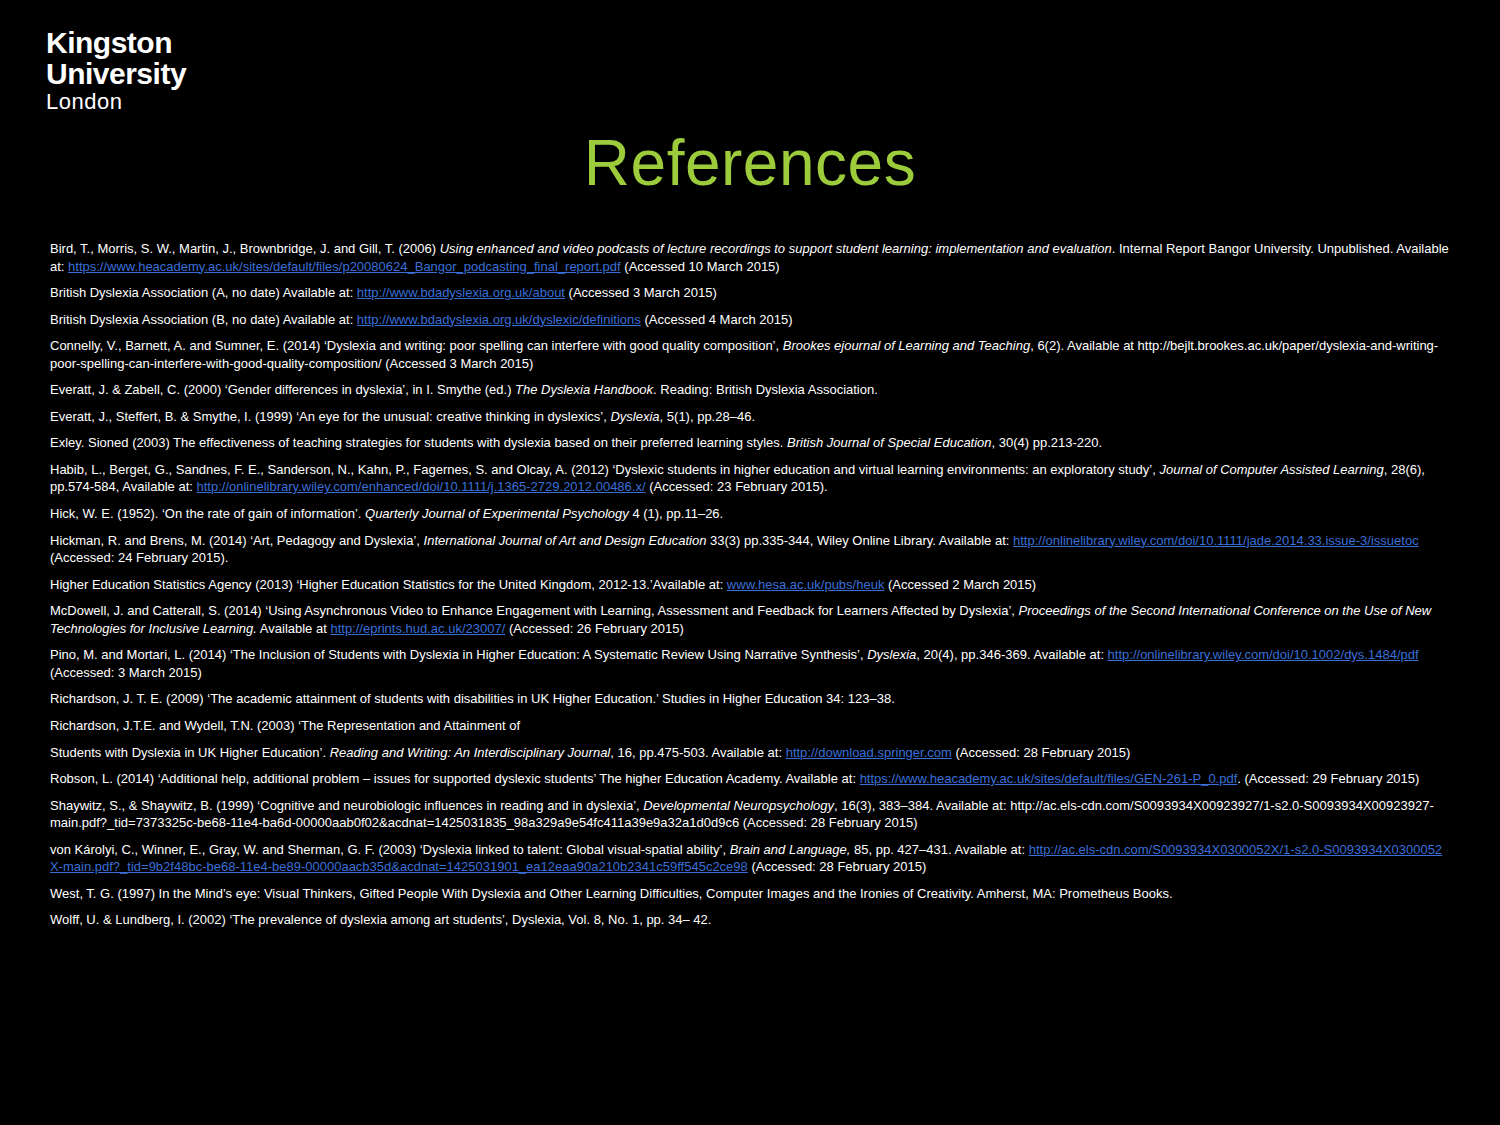Kingston
UniversityLondon
References
Bird, T., Morris, S. W., Martin, J., Brownbridge, J. and Gill, T. (2006) Using enhanced and video podcasts of lecture recordings to support student learning: implementation and evaluation. Internal Report Bangor University. Unpublished. Available at: https://www.heacademy.ac.uk/sites/default/files/p20080624_Bangor_podcasting_final_report.pdf (Accessed 10 March 2015)
British Dyslexia Association (A, no date) Available at: http://www.bdadyslexia.org.uk/about (Accessed 3 March 2015)
British Dyslexia Association (B, no date) Available at: http://www.bdadyslexia.org.uk/dyslexic/definitions (Accessed 4 March 2015)
Connelly, V., Barnett, A. and Sumner, E. (2014) ‘Dyslexia and writing: poor spelling can interfere with good quality composition’, Brookes ejournal of Learning and Teaching, 6(2). Available at http://bejlt.brookes.ac.uk/paper/dyslexia-and-writing-poor-spelling-can-interfere-with-good-quality-composition/ (Accessed 3 March 2015)
Everatt, J. & Zabell, C. (2000) ‘Gender differences in dyslexia’, in I. Smythe (ed.) The Dyslexia Handbook. Reading: British Dyslexia Association.
Everatt, J., Steffert, B. & Smythe, I. (1999) ‘An eye for the unusual: creative thinking in dyslexics’, Dyslexia, 5(1), pp.28–46.
Exley. Sioned (2003) The effectiveness of teaching strategies for students with dyslexia based on their preferred learning styles. British Journal of Special Education, 30(4) pp.213-220.
Habib, L., Berget, G., Sandnes, F. E., Sanderson, N., Kahn, P., Fagernes, S. and Olcay, A. (2012) ‘Dyslexic students in higher education and virtual learning environments: an exploratory study’, Journal of Computer Assisted Learning, 28(6), pp.574-584, Available at: http://onlinelibrary.wiley.com/enhanced/doi/10.1111/j.1365-2729.2012.00486.x/ (Accessed: 23 February 2015).
Hick, W. E. (1952). ‘On the rate of gain of information’. Quarterly Journal of Experimental Psychology 4 (1), pp.11–26.
Hickman, R. and Brens, M. (2014) ‘Art, Pedagogy and Dyslexia’, International Journal of Art and Design Education 33(3) pp.335-344, Wiley Online Library. Available at: http://onlinelibrary.wiley.com/doi/10.1111/jade.2014.33.issue-3/issuetoc (Accessed: 24 February 2015).
Higher Education Statistics Agency (2013) ‘Higher Education Statistics for the United Kingdom, 2012-13.’Available at: www.hesa.ac.uk/pubs/heuk (Accessed 2 March 2015)
McDowell, J. and Catterall, S. (2014) ‘Using Asynchronous Video to Enhance Engagement with Learning, Assessment and Feedback for Learners Affected by Dyslexia’, Proceedings of the Second International Conference on the Use of New Technologies for Inclusive Learning. Available at http://eprints.hud.ac.uk/23007/ (Accessed: 26 February 2015)
Pino, M. and Mortari, L. (2014) ‘The Inclusion of Students with Dyslexia in Higher Education: A Systematic Review Using Narrative Synthesis’, Dyslexia, 20(4), pp.346-369. Available at: http://onlinelibrary.wiley.com/doi/10.1002/dys.1484/pdf (Accessed: 3 March 2015)
Richardson, J. T. E. (2009) ‘The academic attainment of students with disabilities in UK Higher Education.’ Studies in Higher Education 34: 123–38.
Richardson, J.T.E. and Wydell, T.N. (2003) ‘The Representation and Attainment of
Students with Dyslexia in UK Higher Education’. Reading and Writing: An Interdisciplinary Journal, 16, pp.475-503. Available at: http://download.springer.com (Accessed: 28 February 2015)
Robson, L. (2014) ‘Additional help, additional problem – issues for supported dyslexic students’ The higher Education Academy. Available at: https://www.heacademy.ac.uk/sites/default/files/GEN-261-P_0.pdf. (Accessed: 29 February 2015)
Shaywitz, S., & Shaywitz, B. (1999) ‘Cognitive and neurobiologic influences in reading and in dyslexia’, Developmental Neuropsychology, 16(3), 383–384. Available at: http://ac.els-cdn.com/S0093934X00923927/1-s2.0-S0093934X00923927-main.pdf?_tid=7373325c-be68-11e4-ba6d-00000aab0f02&acdnat=1425031835_98a329a9e54fc411a39e9a32a1d0d9c6 (Accessed: 28 February 2015)
von Károlyi, C., Winner, E., Gray, W. and Sherman, G. F. (2003) ‘Dyslexia linked to talent: Global visual-spatial ability’, Brain and Language, 85, pp. 427–431. Available at: http://ac.els-cdn.com/S0093934X0300052X/1-s2.0-S0093934X0300052X-main.pdf?_tid=9b2f48bc-be68-11e4-be89-00000aacb35d&acdnat=1425031901_ea12eaa90a210b2341c59ff545c2ce98 (Accessed: 28 February 2015)
West, T. G. (1997) In the Mind’s eye: Visual Thinkers, Gifted People With Dyslexia and Other Learning Difficulties, Computer Images and the Ironies of Creativity. Amherst, MA: Prometheus Books.
Wolff, U. & Lundberg, I. (2002) ‘The prevalence of dyslexia among art students’, Dyslexia, Vol. 8, No. 1, pp. 34– 42.